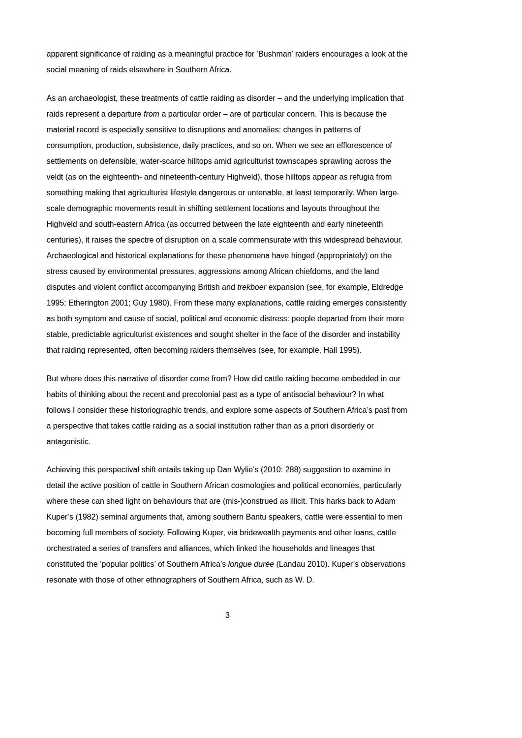apparent significance of raiding as a meaningful practice for ‘Bushman’ raiders encourages a look at the social meaning of raids elsewhere in Southern Africa.
As an archaeologist, these treatments of cattle raiding as disorder – and the underlying implication that raids represent a departure from a particular order – are of particular concern. This is because the material record is especially sensitive to disruptions and anomalies: changes in patterns of consumption, production, subsistence, daily practices, and so on. When we see an efflorescence of settlements on defensible, water-scarce hilltops amid agriculturist townscapes sprawling across the veldt (as on the eighteenth- and nineteenth-century Highveld), those hilltops appear as refugia from something making that agriculturist lifestyle dangerous or untenable, at least temporarily. When large-scale demographic movements result in shifting settlement locations and layouts throughout the Highveld and south-eastern Africa (as occurred between the late eighteenth and early nineteenth centuries), it raises the spectre of disruption on a scale commensurate with this widespread behaviour. Archaeological and historical explanations for these phenomena have hinged (appropriately) on the stress caused by environmental pressures, aggressions among African chiefdoms, and the land disputes and violent conflict accompanying British and trekboer expansion (see, for example, Eldredge 1995; Etherington 2001; Guy 1980). From these many explanations, cattle raiding emerges consistently as both symptom and cause of social, political and economic distress: people departed from their more stable, predictable agriculturist existences and sought shelter in the face of the disorder and instability that raiding represented, often becoming raiders themselves (see, for example, Hall 1995).
But where does this narrative of disorder come from? How did cattle raiding become embedded in our habits of thinking about the recent and precolonial past as a type of antisocial behaviour? In what follows I consider these historiographic trends, and explore some aspects of Southern Africa’s past from a perspective that takes cattle raiding as a social institution rather than as a priori disorderly or antagonistic.
Achieving this perspectival shift entails taking up Dan Wylie’s (2010: 288) suggestion to examine in detail the active position of cattle in Southern African cosmologies and political economies, particularly where these can shed light on behaviours that are (mis-)construed as illicit. This harks back to Adam Kuper’s (1982) seminal arguments that, among southern Bantu speakers, cattle were essential to men becoming full members of society. Following Kuper, via bridewealth payments and other loans, cattle orchestrated a series of transfers and alliances, which linked the households and lineages that constituted the ‘popular politics’ of Southern Africa’s longue durée (Landau 2010). Kuper’s observations resonate with those of other ethnographers of Southern Africa, such as W. D.
3